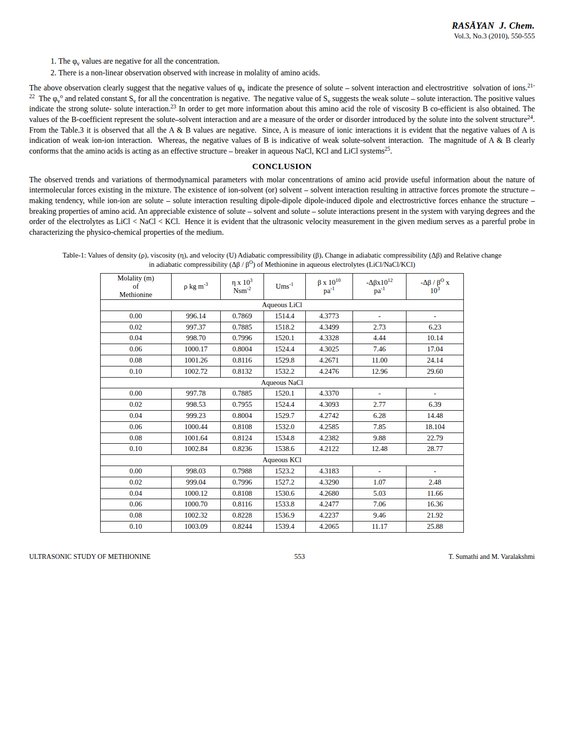RASĀYAN J. Chem.
Vol.3, No.3 (2010), 550-555
The φv values are negative for all the concentration.
There is a non-linear observation observed with increase in molality of amino acids.
The above observation clearly suggest that the negative values of φv indicate the presence of solute – solvent interaction and electrostritive solvation of ions.21-22 The φvo and related constant Sv for all the concentration is negative. The negative value of Sv suggests the weak solute – solute interaction. The positive values indicate the strong solute- solute interaction.23 In order to get more information about this amino acid the role of viscosity B co-efficient is also obtained. The values of the B-coefficient represent the solute–solvent interaction and are a measure of the order or disorder introduced by the solute into the solvent structure24. From the Table.3 it is observed that all the A & B values are negative. Since, A is measure of ionic interactions it is evident that the negative values of A is indication of weak ion-ion interaction. Whereas, the negative values of B is indicative of weak solute-solvent interaction. The magnitude of A & B clearly conforms that the amino acids is acting as an effective structure – breaker in aqueous NaCl, KCl and LiCl systems25.
CONCLUSION
The observed trends and variations of thermodynamical parameters with molar concentrations of amino acid provide useful information about the nature of intermolecular forces existing in the mixture. The existence of ion-solvent (or) solvent – solvent interaction resulting in attractive forces promote the structure – making tendency, while ion-ion are solute – solute interaction resulting dipole-dipole dipole-induced dipole and electrostrictive forces enhance the structure – breaking properties of amino acid. An appreciable existence of solute – solvent and solute – solute interactions present in the system with varying degrees and the order of the electrolytes as LiCl < NaCl < KCl. Hence it is evident that the ultrasonic velocity measurement in the given medium serves as a parerful probe in characterizing the physico-chemical properties of the medium.
Table-1: Values of density (ρ), viscosity (η), and velocity (U) Adiabatic compressibility (β), Change in adiabatic compressibility (Δβ) and Relative change in adiabatic compressibility (Δβ / βO) of Methionine in aqueous electrolytes (LiCl/NaCl/KCl)
| Molality (m) of Methionine | ρ kg m -3 | η x 10 3 Nsm -2 | Ums -1 | β x 10 10 pa -1 | -Δβx10 12 pa -1 | -Δβ / β O x 10 3 |
| --- | --- | --- | --- | --- | --- | --- |
| Aqueous LiCl |
| 0.00 | 996.14 | 0.7869 | 1514.4 | 4.3773 | - | - |
| 0.02 | 997.37 | 0.7885 | 1518.2 | 4.3499 | 2.73 | 6.23 |
| 0.04 | 998.70 | 0.7996 | 1520.1 | 4.3328 | 4.44 | 10.14 |
| 0.06 | 1000.17 | 0.8004 | 1524.4 | 4.3025 | 7.46 | 17.04 |
| 0.08 | 1001.26 | 0.8116 | 1529.8 | 4.2671 | 11.00 | 24.14 |
| 0.10 | 1002.72 | 0.8132 | 1532.2 | 4.2476 | 12.96 | 29.60 |
| Aqueous NaCl |
| 0.00 | 997.78 | 0.7885 | 1520.1 | 4.3370 | - | - |
| 0.02 | 998.53 | 0.7955 | 1524.4 | 4.3093 | 2.77 | 6.39 |
| 0.04 | 999.23 | 0.8004 | 1529.7 | 4.2742 | 6.28 | 14.48 |
| 0.06 | 1000.44 | 0.8108 | 1532.0 | 4.2585 | 7.85 | 18.104 |
| 0.08 | 1001.64 | 0.8124 | 1534.8 | 4.2382 | 9.88 | 22.79 |
| 0.10 | 1002.84 | 0.8236 | 1538.6 | 4.2122 | 12.48 | 28.77 |
| Aqueous KCl |
| 0.00 | 998.03 | 0.7988 | 1523.2 | 4.3183 | - | - |
| 0.02 | 999.04 | 0.7996 | 1527.2 | 4.3290 | 1.07 | 2.48 |
| 0.04 | 1000.12 | 0.8108 | 1530.6 | 4.2680 | 5.03 | 11.66 |
| 0.06 | 1000.70 | 0.8116 | 1533.8 | 4.2477 | 7.06 | 16.36 |
| 0.08 | 1002.32 | 0.8228 | 1536.9 | 4.2237 | 9.46 | 21.92 |
| 0.10 | 1003.09 | 0.8244 | 1539.4 | 4.2065 | 11.17 | 25.88 |
Ultrasonic study of methionine
553
T. Sumathi and M. Varalakshmi